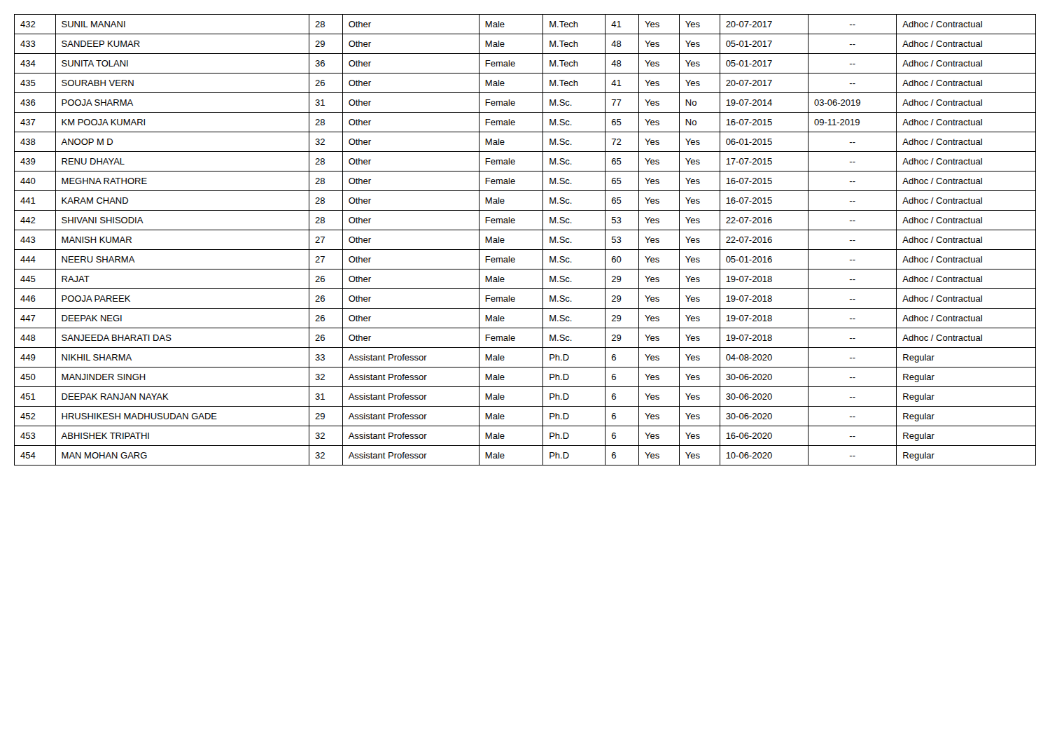| 432 | SUNIL MANANI | 28 | Other | Male | M.Tech | 41 | Yes | Yes | 20-07-2017 | -- | Adhoc / Contractual |
| 433 | SANDEEP KUMAR | 29 | Other | Male | M.Tech | 48 | Yes | Yes | 05-01-2017 | -- | Adhoc / Contractual |
| 434 | SUNITA TOLANI | 36 | Other | Female | M.Tech | 48 | Yes | Yes | 05-01-2017 | -- | Adhoc / Contractual |
| 435 | SOURABH VERN | 26 | Other | Male | M.Tech | 41 | Yes | Yes | 20-07-2017 | -- | Adhoc / Contractual |
| 436 | POOJA SHARMA | 31 | Other | Female | M.Sc. | 77 | Yes | No | 19-07-2014 | 03-06-2019 | Adhoc / Contractual |
| 437 | KM POOJA KUMARI | 28 | Other | Female | M.Sc. | 65 | Yes | No | 16-07-2015 | 09-11-2019 | Adhoc / Contractual |
| 438 | ANOOP M D | 32 | Other | Male | M.Sc. | 72 | Yes | Yes | 06-01-2015 | -- | Adhoc / Contractual |
| 439 | RENU DHAYAL | 28 | Other | Female | M.Sc. | 65 | Yes | Yes | 17-07-2015 | -- | Adhoc / Contractual |
| 440 | MEGHNA RATHORE | 28 | Other | Female | M.Sc. | 65 | Yes | Yes | 16-07-2015 | -- | Adhoc / Contractual |
| 441 | KARAM CHAND | 28 | Other | Male | M.Sc. | 65 | Yes | Yes | 16-07-2015 | -- | Adhoc / Contractual |
| 442 | SHIVANI SHISODIA | 28 | Other | Female | M.Sc. | 53 | Yes | Yes | 22-07-2016 | -- | Adhoc / Contractual |
| 443 | MANISH KUMAR | 27 | Other | Male | M.Sc. | 53 | Yes | Yes | 22-07-2016 | -- | Adhoc / Contractual |
| 444 | NEERU SHARMA | 27 | Other | Female | M.Sc. | 60 | Yes | Yes | 05-01-2016 | -- | Adhoc / Contractual |
| 445 | RAJAT | 26 | Other | Male | M.Sc. | 29 | Yes | Yes | 19-07-2018 | -- | Adhoc / Contractual |
| 446 | POOJA PAREEK | 26 | Other | Female | M.Sc. | 29 | Yes | Yes | 19-07-2018 | -- | Adhoc / Contractual |
| 447 | DEEPAK NEGI | 26 | Other | Male | M.Sc. | 29 | Yes | Yes | 19-07-2018 | -- | Adhoc / Contractual |
| 448 | SANJEEDA BHARATI DAS | 26 | Other | Female | M.Sc. | 29 | Yes | Yes | 19-07-2018 | -- | Adhoc / Contractual |
| 449 | NIKHIL SHARMA | 33 | Assistant Professor | Male | Ph.D | 6 | Yes | Yes | 04-08-2020 | -- | Regular |
| 450 | MANJINDER SINGH | 32 | Assistant Professor | Male | Ph.D | 6 | Yes | Yes | 30-06-2020 | -- | Regular |
| 451 | DEEPAK RANJAN NAYAK | 31 | Assistant Professor | Male | Ph.D | 6 | Yes | Yes | 30-06-2020 | -- | Regular |
| 452 | HRUSHIKESH MADHUSUDAN GADE | 29 | Assistant Professor | Male | Ph.D | 6 | Yes | Yes | 30-06-2020 | -- | Regular |
| 453 | ABHISHEK TRIPATHI | 32 | Assistant Professor | Male | Ph.D | 6 | Yes | Yes | 16-06-2020 | -- | Regular |
| 454 | MAN MOHAN GARG | 32 | Assistant Professor | Male | Ph.D | 6 | Yes | Yes | 10-06-2020 | -- | Regular |